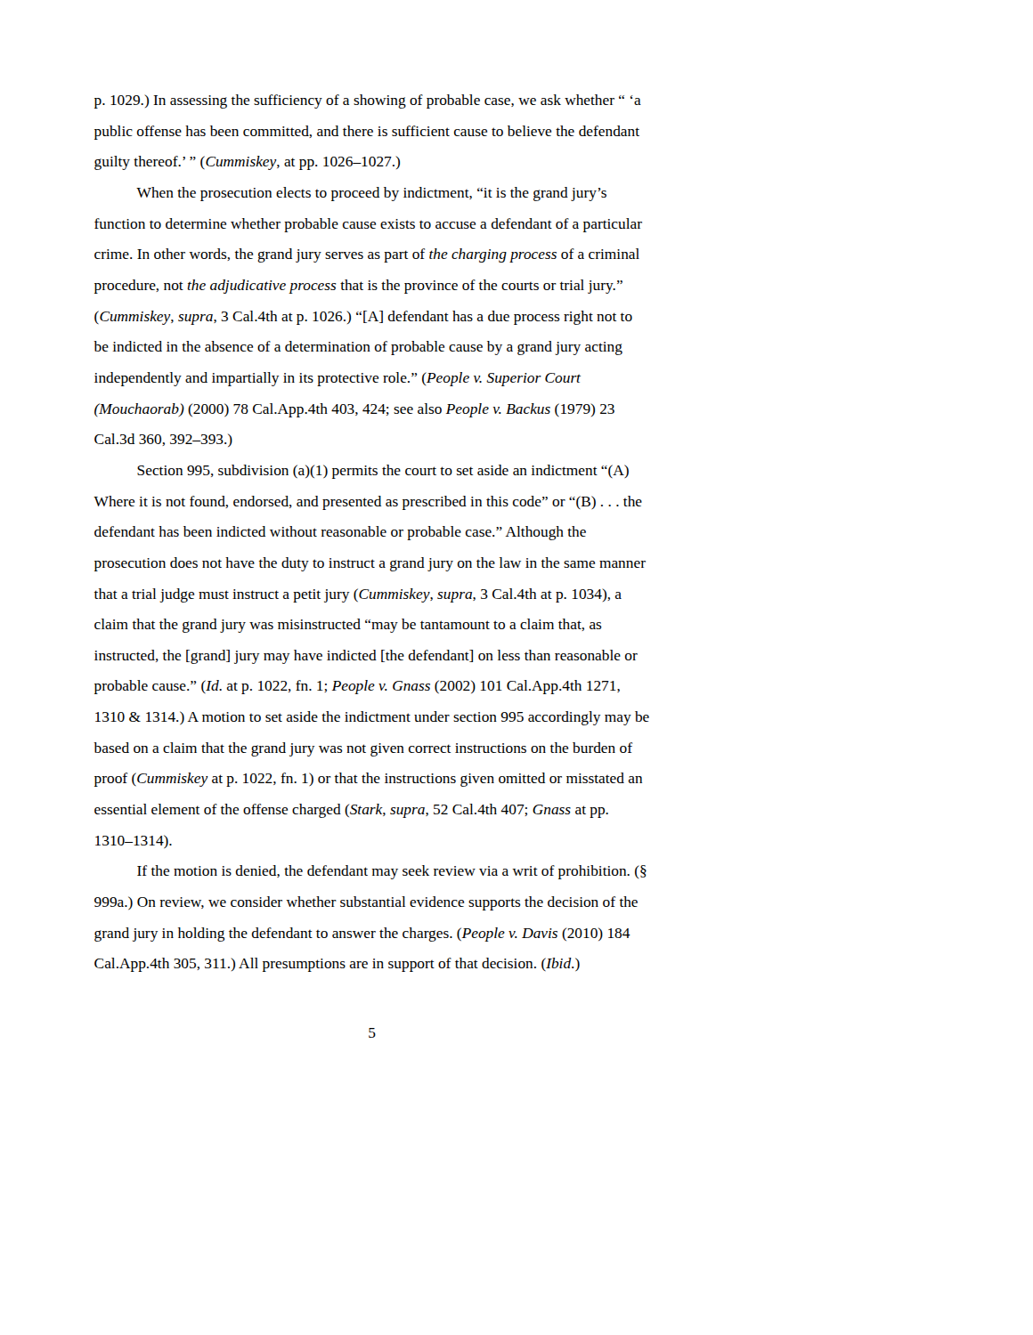p. 1029.) In assessing the sufficiency of a showing of probable case, we ask whether “ ‘a public offense has been committed, and there is sufficient cause to believe the defendant guilty thereof.’ ” (Cummiskey, at pp. 1026–1027.)
When the prosecution elects to proceed by indictment, “it is the grand jury’s function to determine whether probable cause exists to accuse a defendant of a particular crime. In other words, the grand jury serves as part of the charging process of a criminal procedure, not the adjudicative process that is the province of the courts or trial jury.” (Cummiskey, supra, 3 Cal.4th at p. 1026.) “[A] defendant has a due process right not to be indicted in the absence of a determination of probable cause by a grand jury acting independently and impartially in its protective role.” (People v. Superior Court (Mouchaorab) (2000) 78 Cal.App.4th 403, 424; see also People v. Backus (1979) 23 Cal.3d 360, 392–393.)
Section 995, subdivision (a)(1) permits the court to set aside an indictment “(A) Where it is not found, endorsed, and presented as prescribed in this code” or “(B) . . . the defendant has been indicted without reasonable or probable case.” Although the prosecution does not have the duty to instruct a grand jury on the law in the same manner that a trial judge must instruct a petit jury (Cummiskey, supra, 3 Cal.4th at p. 1034), a claim that the grand jury was misinstructed “may be tantamount to a claim that, as instructed, the [grand] jury may have indicted [the defendant] on less than reasonable or probable cause.” (Id. at p. 1022, fn. 1; People v. Gnass (2002) 101 Cal.App.4th 1271, 1310 & 1314.) A motion to set aside the indictment under section 995 accordingly may be based on a claim that the grand jury was not given correct instructions on the burden of proof (Cummiskey at p. 1022, fn. 1) or that the instructions given omitted or misstated an essential element of the offense charged (Stark, supra, 52 Cal.4th 407; Gnass at pp. 1310–1314).
If the motion is denied, the defendant may seek review via a writ of prohibition. (§ 999a.) On review, we consider whether substantial evidence supports the decision of the grand jury in holding the defendant to answer the charges. (People v. Davis (2010) 184 Cal.App.4th 305, 311.) All presumptions are in support of that decision. (Ibid.)
5